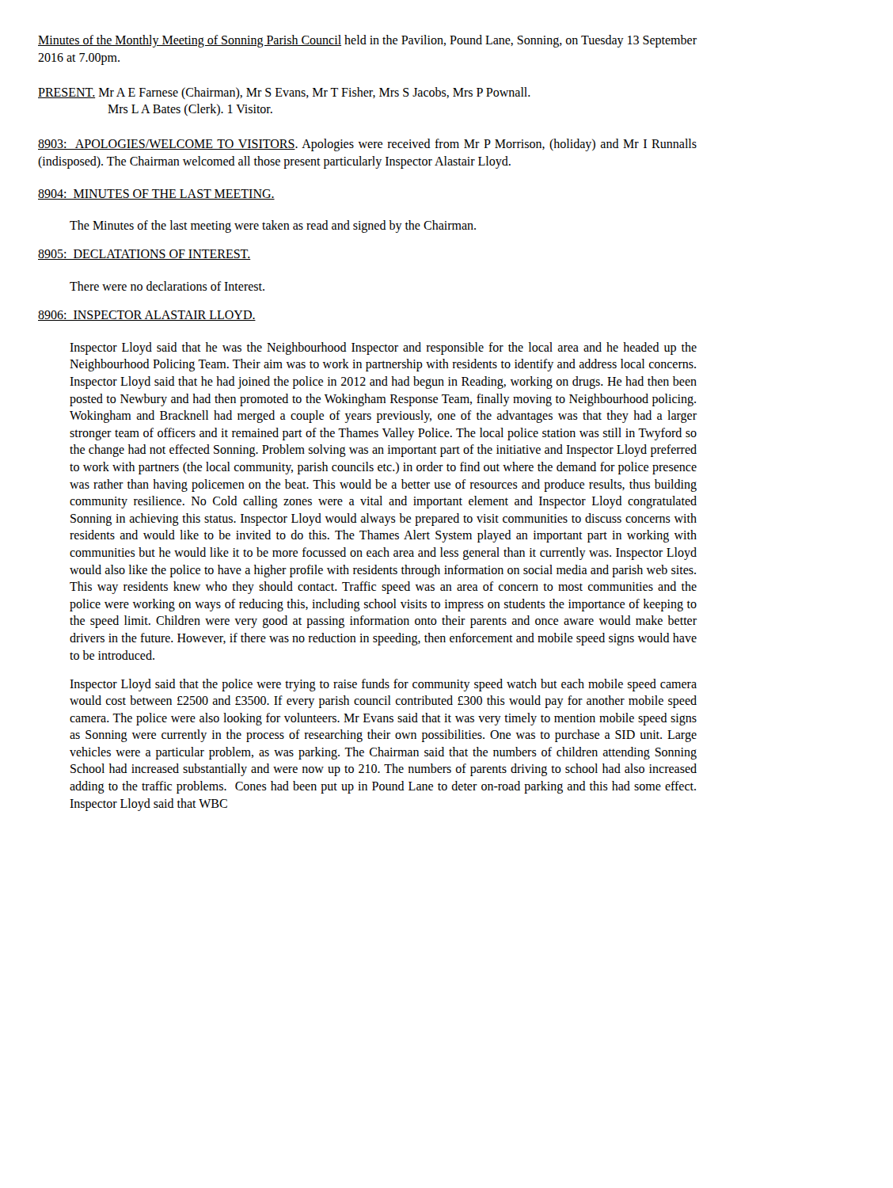Minutes of the Monthly Meeting of Sonning Parish Council held in the Pavilion, Pound Lane, Sonning, on Tuesday 13 September 2016 at 7.00pm.
PRESENT. Mr A E Farnese (Chairman), Mr S Evans, Mr T Fisher, Mrs S Jacobs, Mrs P Pownall. Mrs L A Bates (Clerk). 1 Visitor.
8903: APOLOGIES/WELCOME TO VISITORS. Apologies were received from Mr P Morrison, (holiday) and Mr I Runnalls (indisposed). The Chairman welcomed all those present particularly Inspector Alastair Lloyd.
8904: MINUTES OF THE LAST MEETING.
The Minutes of the last meeting were taken as read and signed by the Chairman.
8905: DECLATATIONS OF INTEREST.
There were no declarations of Interest.
8906: INSPECTOR ALASTAIR LLOYD.
Inspector Lloyd said that he was the Neighbourhood Inspector and responsible for the local area and he headed up the Neighbourhood Policing Team. Their aim was to work in partnership with residents to identify and address local concerns. Inspector Lloyd said that he had joined the police in 2012 and had begun in Reading, working on drugs. He had then been posted to Newbury and had then promoted to the Wokingham Response Team, finally moving to Neighbourhood policing. Wokingham and Bracknell had merged a couple of years previously, one of the advantages was that they had a larger stronger team of officers and it remained part of the Thames Valley Police. The local police station was still in Twyford so the change had not effected Sonning. Problem solving was an important part of the initiative and Inspector Lloyd preferred to work with partners (the local community, parish councils etc.) in order to find out where the demand for police presence was rather than having policemen on the beat. This would be a better use of resources and produce results, thus building community resilience. No Cold calling zones were a vital and important element and Inspector Lloyd congratulated Sonning in achieving this status. Inspector Lloyd would always be prepared to visit communities to discuss concerns with residents and would like to be invited to do this. The Thames Alert System played an important part in working with communities but he would like it to be more focussed on each area and less general than it currently was. Inspector Lloyd would also like the police to have a higher profile with residents through information on social media and parish web sites. This way residents knew who they should contact. Traffic speed was an area of concern to most communities and the police were working on ways of reducing this, including school visits to impress on students the importance of keeping to the speed limit. Children were very good at passing information onto their parents and once aware would make better drivers in the future. However, if there was no reduction in speeding, then enforcement and mobile speed signs would have to be introduced.
Inspector Lloyd said that the police were trying to raise funds for community speed watch but each mobile speed camera would cost between £2500 and £3500. If every parish council contributed £300 this would pay for another mobile speed camera. The police were also looking for volunteers. Mr Evans said that it was very timely to mention mobile speed signs as Sonning were currently in the process of researching their own possibilities. One was to purchase a SID unit. Large vehicles were a particular problem, as was parking. The Chairman said that the numbers of children attending Sonning School had increased substantially and were now up to 210. The numbers of parents driving to school had also increased adding to the traffic problems. Cones had been put up in Pound Lane to deter on-road parking and this had some effect. Inspector Lloyd said that WBC